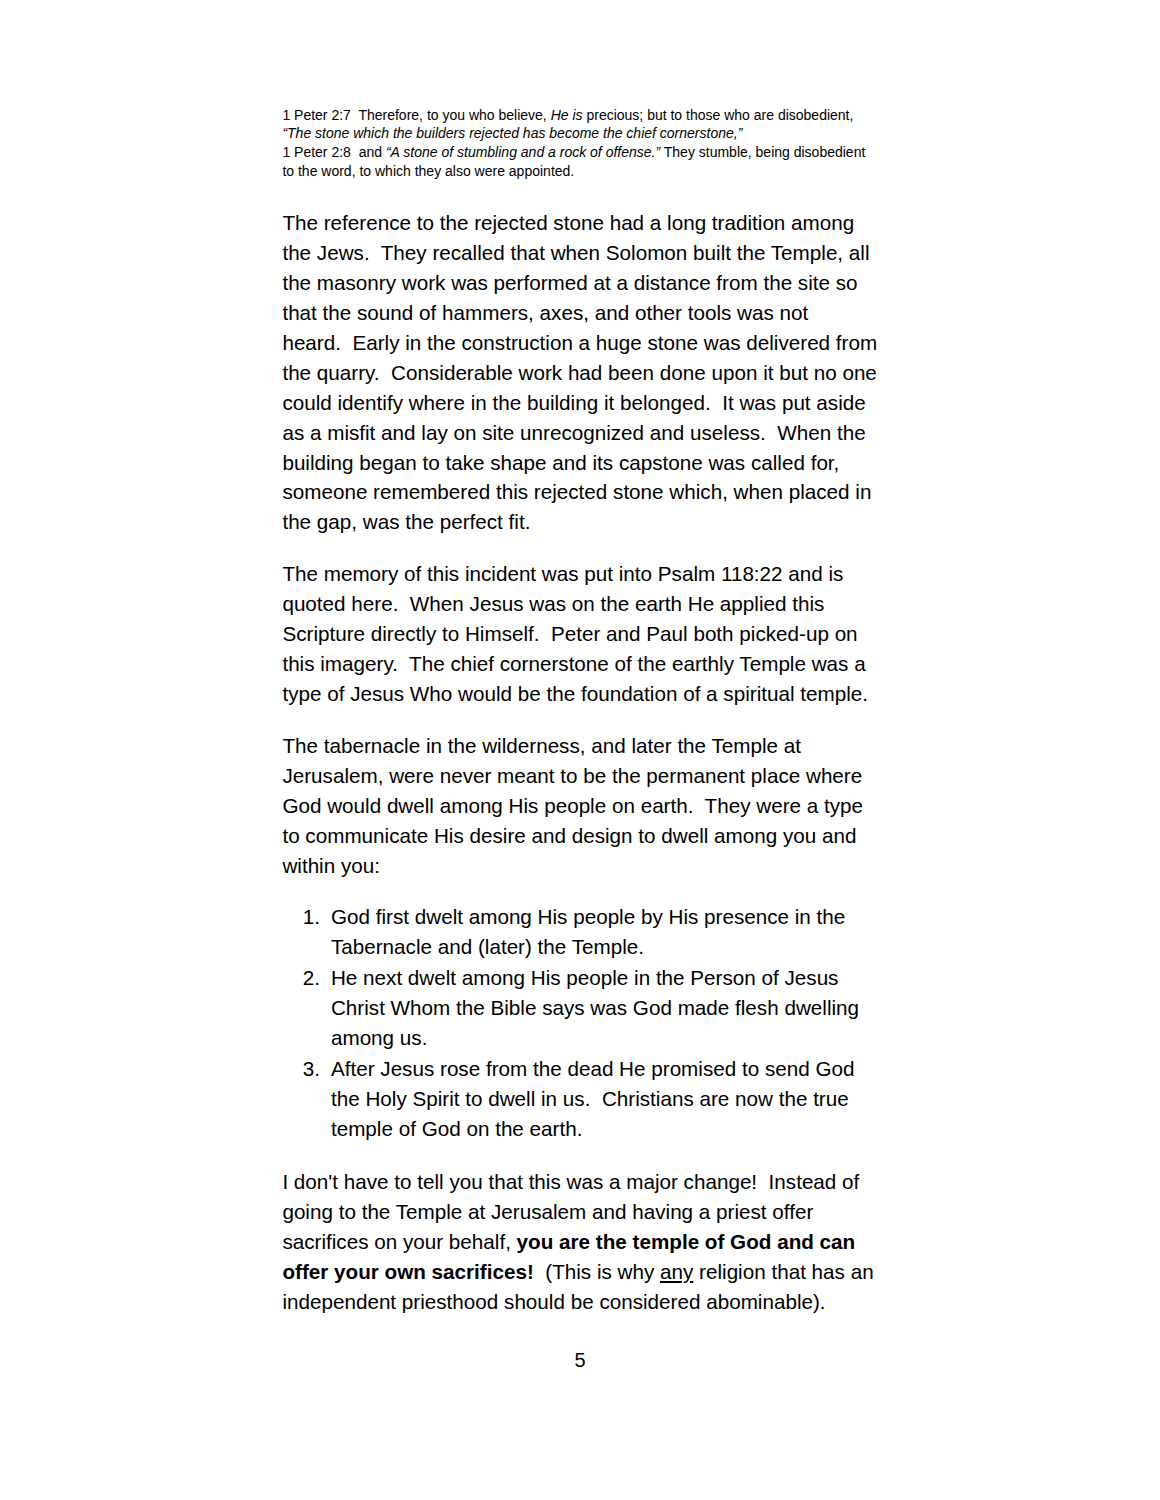1 Peter 2:7 Therefore, to you who believe, He is precious; but to those who are disobedient, “The stone which the builders rejected h as become the chief cornerstone,”
1 Peter 2:8 and “A stone of stumbling a nd a rock of offense.” They stumble, being disobedient to the word, to which they also were appointed.
The reference to the rejected stone had a long tradition among the Jews. They recalled that when Solomon built the Temple, all the masonry work was performed at a distance from the site so that the sound of hammers, axes, and other tools was not heard. Early in the construction a huge stone was delivered from the quarry. Considerable work had been done upon it but no one could identify where in the building it belonged. It was put aside as a misfit and lay on site unrecognized and useless. When the building began to take shape and its capstone was called for, someone remembered this rejected stone which, when placed in the gap, was the perfect fit.
The memory of this incident was put into Psalm 118:22 and is quoted here. When Jesus was on the earth He applied this Scripture directly to Himself. Peter and Paul both picked-up on this imagery. The chief cornerstone of the earthly Temple was a type of Jesus Who would be the foundation of a spiritual temple.
The tabernacle in the wilderness, and later the Temple at Jerusalem, were never meant to be the permanent place where God would dwell among His people on earth. They were a type to communicate His desire and design to dwell among you and within you:
God first dwelt among His people by His presence in the Tabernacle and (later) the Temple.
He next dwelt among His people in the Person of Jesus Christ Whom the Bible says was God made flesh dwelling among us.
After Jesus rose from the dead He promised to send God the Holy Spirit to dwell in us. Christians are now the true temple of God on the earth.
I don't have to tell you that this was a major change! Instead of going to the Temple at Jerusalem and having a priest offer sacrifices on your behalf, you are the temple of God and can offer your own sacrifices! (This is why any religion that has an independent priesthood should be considered abominable).
5